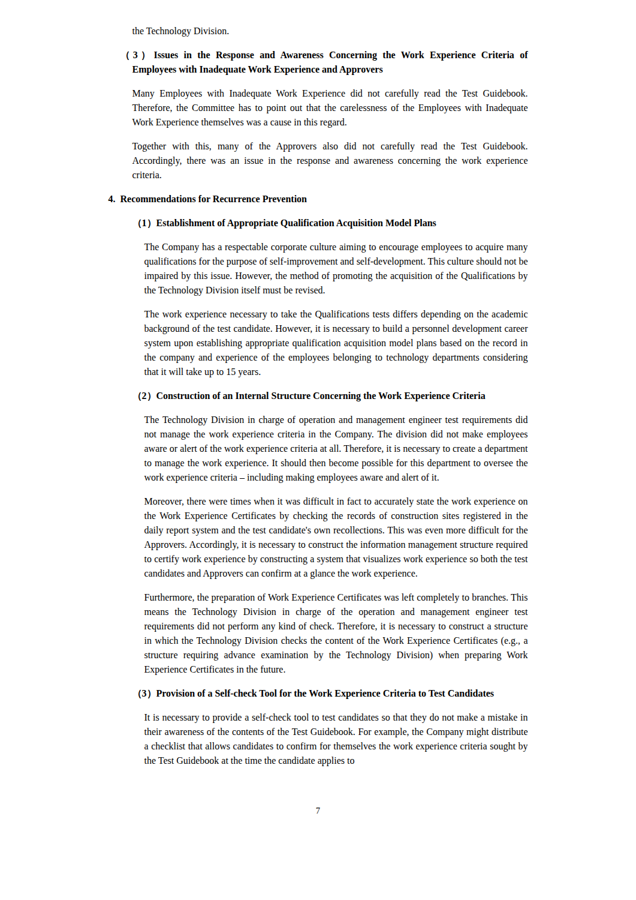the Technology Division.
（3）Issues in the Response and Awareness Concerning the Work Experience Criteria of Employees with Inadequate Work Experience and Approvers
Many Employees with Inadequate Work Experience did not carefully read the Test Guidebook. Therefore, the Committee has to point out that the carelessness of the Employees with Inadequate Work Experience themselves was a cause in this regard.
Together with this, many of the Approvers also did not carefully read the Test Guidebook. Accordingly, there was an issue in the response and awareness concerning the work experience criteria.
4. Recommendations for Recurrence Prevention
（1）Establishment of Appropriate Qualification Acquisition Model Plans
The Company has a respectable corporate culture aiming to encourage employees to acquire many qualifications for the purpose of self-improvement and self-development. This culture should not be impaired by this issue. However, the method of promoting the acquisition of the Qualifications by the Technology Division itself must be revised.
The work experience necessary to take the Qualifications tests differs depending on the academic background of the test candidate. However, it is necessary to build a personnel development career system upon establishing appropriate qualification acquisition model plans based on the record in the company and experience of the employees belonging to technology departments considering that it will take up to 15 years.
（2）Construction of an Internal Structure Concerning the Work Experience Criteria
The Technology Division in charge of operation and management engineer test requirements did not manage the work experience criteria in the Company. The division did not make employees aware or alert of the work experience criteria at all. Therefore, it is necessary to create a department to manage the work experience. It should then become possible for this department to oversee the work experience criteria – including making employees aware and alert of it.
Moreover, there were times when it was difficult in fact to accurately state the work experience on the Work Experience Certificates by checking the records of construction sites registered in the daily report system and the test candidate's own recollections. This was even more difficult for the Approvers. Accordingly, it is necessary to construct the information management structure required to certify work experience by constructing a system that visualizes work experience so both the test candidates and Approvers can confirm at a glance the work experience.
Furthermore, the preparation of Work Experience Certificates was left completely to branches. This means the Technology Division in charge of the operation and management engineer test requirements did not perform any kind of check. Therefore, it is necessary to construct a structure in which the Technology Division checks the content of the Work Experience Certificates (e.g., a structure requiring advance examination by the Technology Division) when preparing Work Experience Certificates in the future.
（3）Provision of a Self-check Tool for the Work Experience Criteria to Test Candidates
It is necessary to provide a self-check tool to test candidates so that they do not make a mistake in their awareness of the contents of the Test Guidebook. For example, the Company might distribute a checklist that allows candidates to confirm for themselves the work experience criteria sought by the Test Guidebook at the time the candidate applies to
7